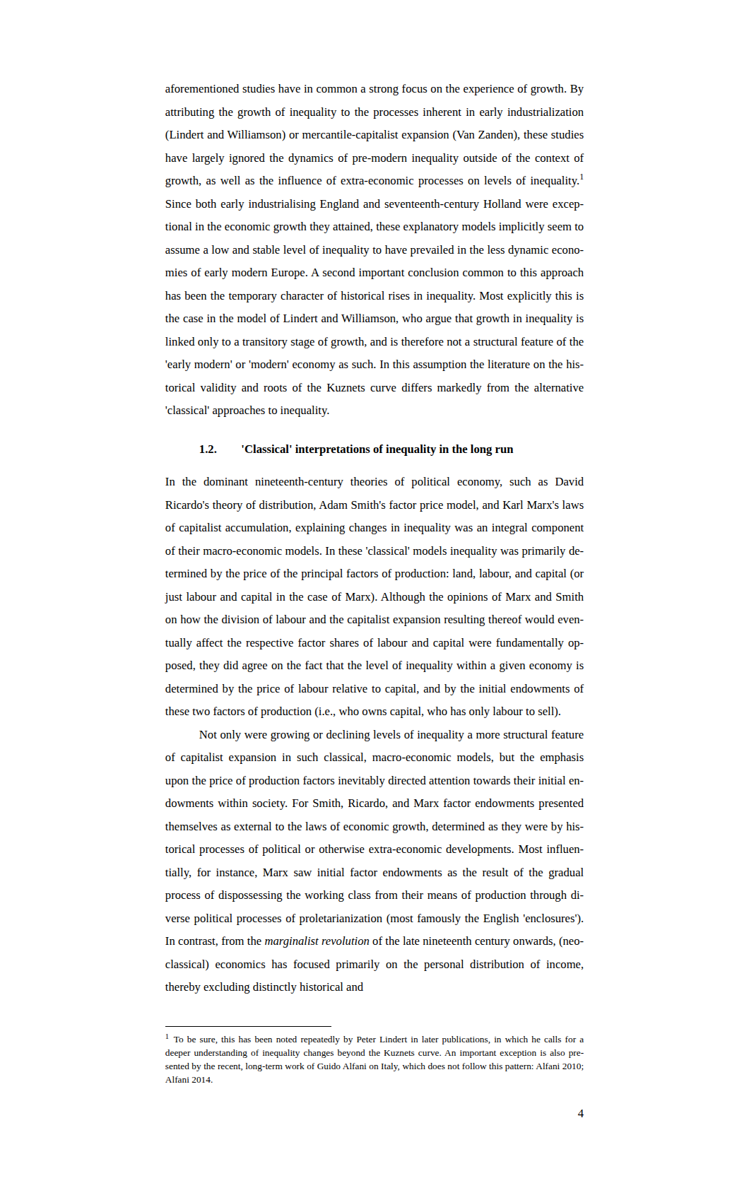aforementioned studies have in common a strong focus on the experience of growth. By attributing the growth of inequality to the processes inherent in early industrialization (Lindert and Williamson) or mercantile-capitalist expansion (Van Zanden), these studies have largely ignored the dynamics of pre-modern inequality outside of the context of growth, as well as the influence of extra-economic processes on levels of inequality.1 Since both early industrialising England and seventeenth-century Holland were exceptional in the economic growth they attained, these explanatory models implicitly seem to assume a low and stable level of inequality to have prevailed in the less dynamic economies of early modern Europe. A second important conclusion common to this approach has been the temporary character of historical rises in inequality. Most explicitly this is the case in the model of Lindert and Williamson, who argue that growth in inequality is linked only to a transitory stage of growth, and is therefore not a structural feature of the 'early modern' or 'modern' economy as such. In this assumption the literature on the historical validity and roots of the Kuznets curve differs markedly from the alternative 'classical' approaches to inequality.
1.2.'Classical' interpretations of inequality in the long run
In the dominant nineteenth-century theories of political economy, such as David Ricardo's theory of distribution, Adam Smith's factor price model, and Karl Marx's laws of capitalist accumulation, explaining changes in inequality was an integral component of their macro-economic models. In these 'classical' models inequality was primarily determined by the price of the principal factors of production: land, labour, and capital (or just labour and capital in the case of Marx). Although the opinions of Marx and Smith on how the division of labour and the capitalist expansion resulting thereof would eventually affect the respective factor shares of labour and capital were fundamentally opposed, they did agree on the fact that the level of inequality within a given economy is determined by the price of labour relative to capital, and by the initial endowments of these two factors of production (i.e., who owns capital, who has only labour to sell).
Not only were growing or declining levels of inequality a more structural feature of capitalist expansion in such classical, macro-economic models, but the emphasis upon the price of production factors inevitably directed attention towards their initial endowments within society. For Smith, Ricardo, and Marx factor endowments presented themselves as external to the laws of economic growth, determined as they were by historical processes of political or otherwise extra-economic developments. Most influentially, for instance, Marx saw initial factor endowments as the result of the gradual process of dispossessing the working class from their means of production through diverse political processes of proletarianization (most famously the English 'enclosures'). In contrast, from the marginalist revolution of the late nineteenth century onwards, (neo-classical) economics has focused primarily on the personal distribution of income, thereby excluding distinctly historical and
1 To be sure, this has been noted repeatedly by Peter Lindert in later publications, in which he calls for a deeper understanding of inequality changes beyond the Kuznets curve. An important exception is also presented by the recent, long-term work of Guido Alfani on Italy, which does not follow this pattern: Alfani 2010; Alfani 2014.
4